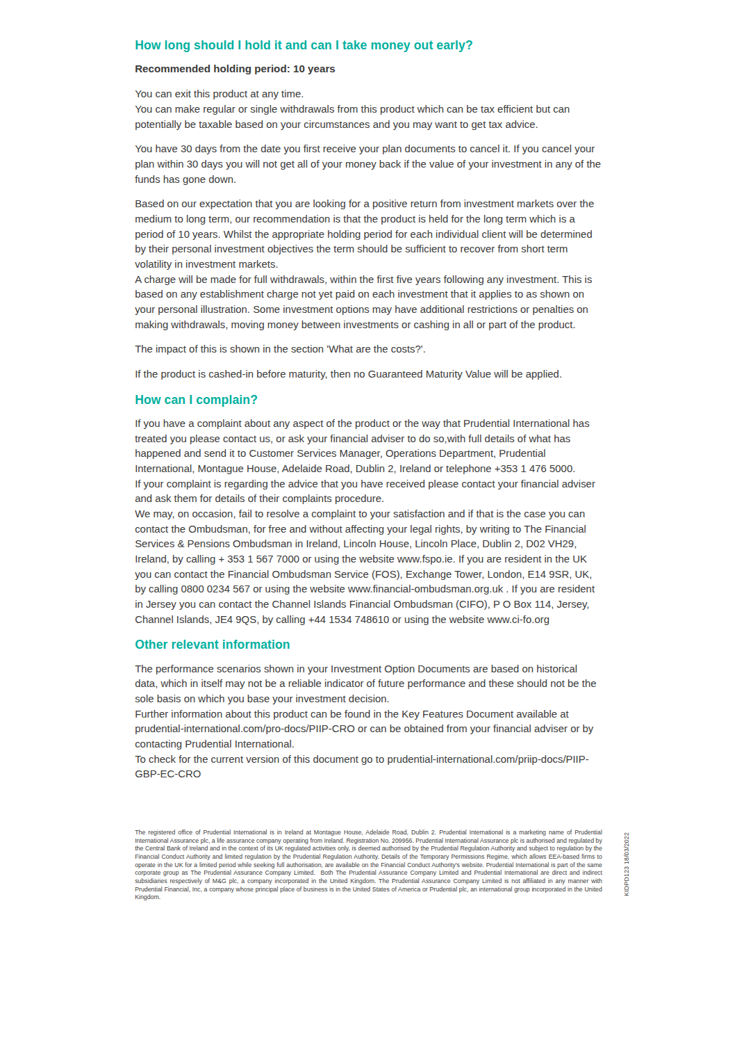How long should I hold it and can I take money out early?
Recommended holding period: 10 years
You can exit this product at any time.
You can make regular or single withdrawals from this product which can be tax efficient but can potentially be taxable based on your circumstances and you may want to get tax advice.
You have 30 days from the date you first receive your plan documents to cancel it. If you cancel your plan within 30 days you will not get all of your money back if the value of your investment in any of the funds has gone down.
Based on our expectation that you are looking for a positive return from investment markets over the medium to long term, our recommendation is that the product is held for the long term which is a period of 10 years. Whilst the appropriate holding period for each individual client will be determined by their personal investment objectives the term should be sufficient to recover from short term volatility in investment markets.
A charge will be made for full withdrawals, within the first five years following any investment. This is based on any establishment charge not yet paid on each investment that it applies to as shown on your personal illustration. Some investment options may have additional restrictions or penalties on making withdrawals, moving money between investments or cashing in all or part of the product.
The impact of this is shown in the section 'What are the costs?'.
If the product is cashed-in before maturity, then no Guaranteed Maturity Value will be applied.
How can I complain?
If you have a complaint about any aspect of the product or the way that Prudential International has treated you please contact us, or ask your financial adviser to do so,with full details of what has happened and send it to Customer Services Manager, Operations Department, Prudential International, Montague House, Adelaide Road, Dublin 2, Ireland or telephone +353 1 476 5000.
If your complaint is regarding the advice that you have received please contact your financial adviser and ask them for details of their complaints procedure.
We may, on occasion, fail to resolve a complaint to your satisfaction and if that is the case you can contact the Ombudsman, for free and without affecting your legal rights, by writing to The Financial Services & Pensions Ombudsman in Ireland, Lincoln House, Lincoln Place, Dublin 2, D02 VH29, Ireland, by calling + 353 1 567 7000 or using the website www.fspo.ie. If you are resident in the UK you can contact the Financial Ombudsman Service (FOS), Exchange Tower, London, E14 9SR, UK, by calling 0800 0234 567 or using the website www.financial-ombudsman.org.uk . If you are resident in Jersey you can contact the Channel Islands Financial Ombudsman (CIFO), P O Box 114, Jersey, Channel Islands, JE4 9QS, by calling +44 1534 748610 or using the website www.ci-fo.org
Other relevant information
The performance scenarios shown in your Investment Option Documents are based on historical data, which in itself may not be a reliable indicator of future performance and these should not be the sole basis on which you base your investment decision.
Further information about this product can be found in the Key Features Document available at prudential-international.com/pro-docs/PIIP-CRO or can be obtained from your financial adviser or by contacting Prudential International.
To check for the current version of this document go to prudential-international.com/priip-docs/PIIP-GBP-EC-CRO
The registered office of Prudential International is in Ireland at Montague House, Adelaide Road, Dublin 2. Prudential International is a marketing name of Prudential International Assurance plc, a life assurance company operating from Ireland. Registration No. 209956. Prudential International Assurance plc is authorised and regulated by the Central Bank of Ireland and in the context of its UK regulated activities only, is deemed authorised by the Prudential Regulation Authority and subject to regulation by the Financial Conduct Authority and limited regulation by the Prudential Regulation Authority. Details of the Temporary Permissions Regime, which allows EEA-based firms to operate in the UK for a limited period while seeking full authorisation, are available on the Financial Conduct Authority's website. Prudential International is part of the same corporate group as The Prudential Assurance Company Limited. Both The Prudential Assurance Company Limited and Prudential International are direct and indirect subsidiaries respectively of M&G plc, a company incorporated in the United Kingdom. The Prudential Assurance Company Limited is not affiliated in any manner with Prudential Financial, Inc, a company whose principal place of business is in the United States of America or Prudential plc, an international group incorporated in the United Kingdom.
KIDPD123 18/03/2022